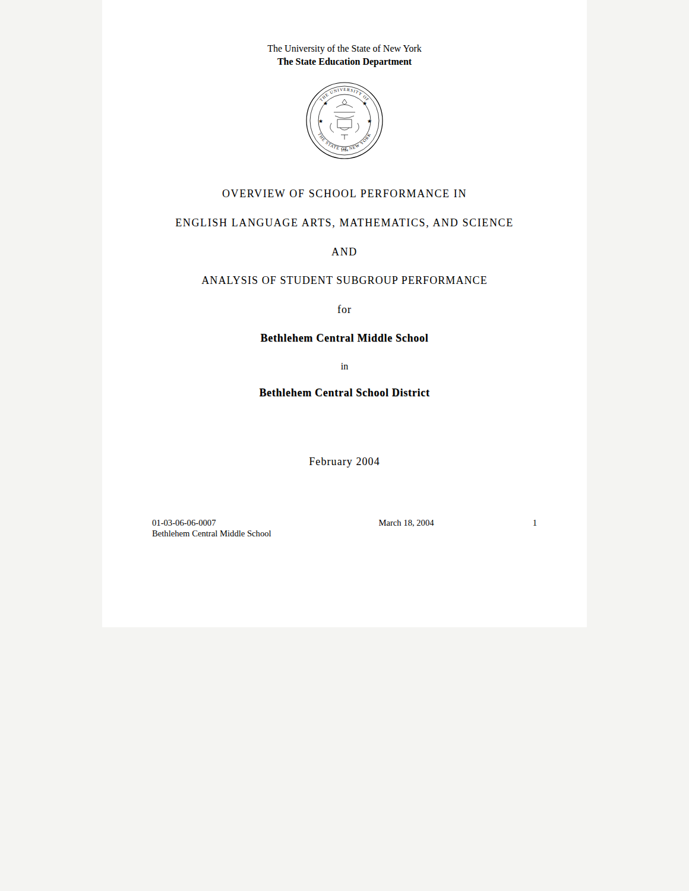The University of the State of New York
The State Education Department
THE UNIVERSITY OF THE STATE OF NEW YORK 1784 ★ ★ ★ ★
OVERVIEW OF SCHOOL PERFORMANCE IN
ENGLISH LANGUAGE ARTS, MATHEMATICS, AND SCIENCE
AND
ANALYSIS OF STUDENT SUBGROUP PERFORMANCE
for
Bethlehem Central Middle School
in
Bethlehem Central School District
February 2004
01-03-06-06-0007 Bethlehem Central Middle School
March 18, 2004
1